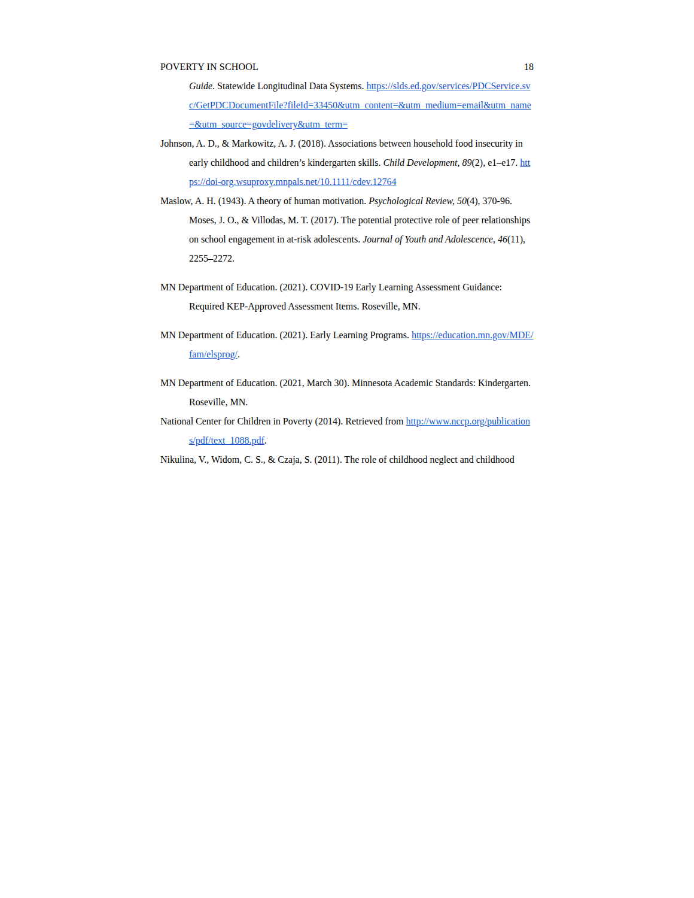Poverty in School 18
Guide. Statewide Longitudinal Data Systems. https://slds.ed.gov/services/PDCService.svc/GetPDCDocumentFile?fileId=33450&utm_content=&utm_medium=email&utm_name=&utm_source=govdelivery&utm_term=
Johnson, A. D., & Markowitz, A. J. (2018). Associations between household food insecurity in early childhood and children’s kindergarten skills. Child Development, 89(2), e1–e17. https://doi-org.wsuproxy.mnpals.net/10.1111/cdev.12764
Maslow, A. H. (1943). A theory of human motivation. Psychological Review, 50(4), 370-96. Moses, J. O., & Villodas, M. T. (2017). The potential protective role of peer relationships on school engagement in at-risk adolescents. Journal of Youth and Adolescence, 46(11), 2255–2272.
MN Department of Education. (2021). COVID-19 Early Learning Assessment Guidance: Required KEP-Approved Assessment Items. Roseville, MN.
MN Department of Education. (2021). Early Learning Programs. https://education.mn.gov/MDE/fam/elsprog/.
MN Department of Education. (2021, March 30). Minnesota Academic Standards: Kindergarten. Roseville, MN.
National Center for Children in Poverty (2014). Retrieved from http://www.nccp.org/publications/pdf/text_1088.pdf.
Nikulina, V., Widom, C. S., & Czaja, S. (2011). The role of childhood neglect and childhood